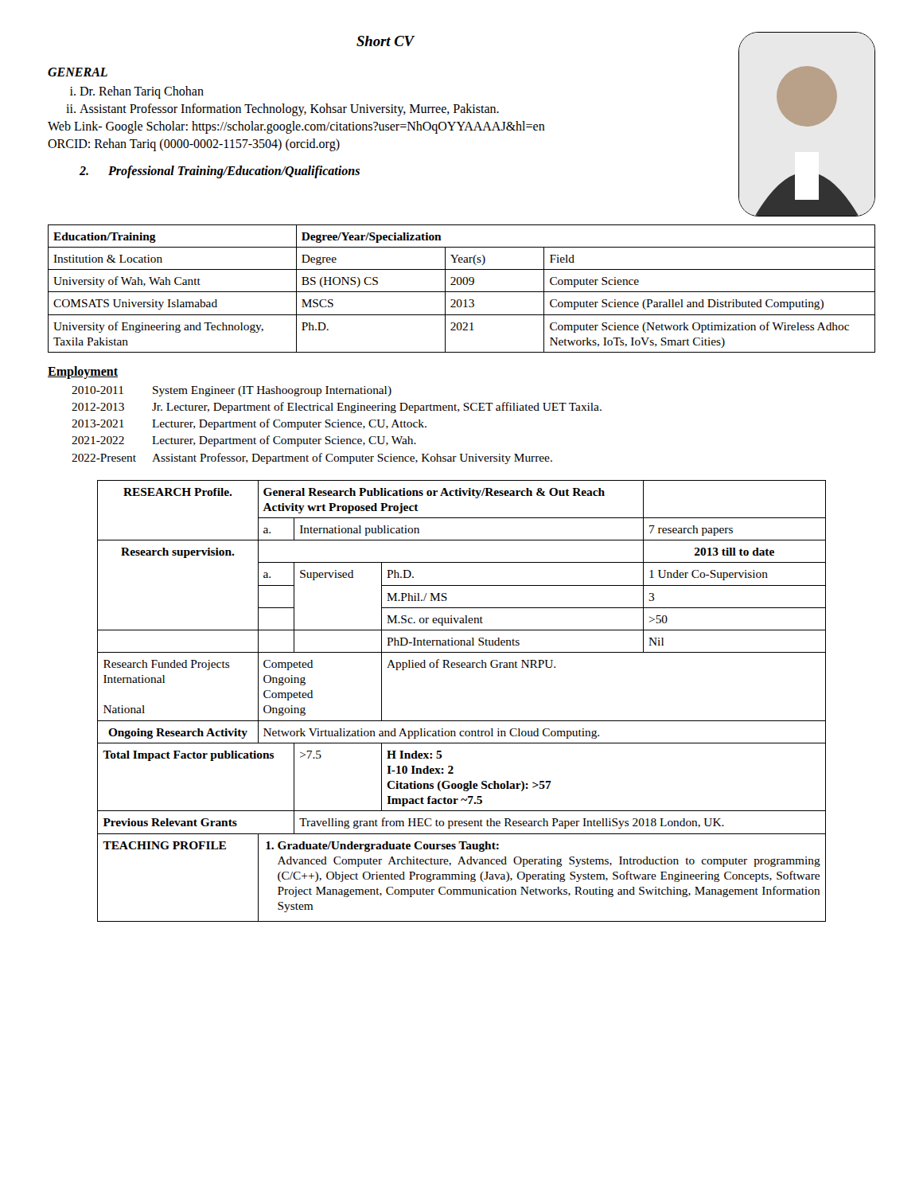Short CV
GENERAL
Dr. Rehan Tariq Chohan
Assistant Professor Information Technology, Kohsar University, Murree, Pakistan.
Web Link- Google Scholar: https://scholar.google.com/citations?user=NhOqOYYAAAAJ&hl=en
ORCID: Rehan Tariq (0000-0002-1157-3504) (orcid.org)
2. Professional Training/Education/Qualifications
| Education/Training | Degree/Year/Specialization |
| --- | --- |
| Institution & Location | Degree | Year(s) | Field |
| University of Wah, Wah Cantt | BS (HONS) CS | 2009 | Computer Science |
| COMSATS University Islamabad | MSCS | 2013 | Computer Science (Parallel and Distributed Computing) |
| University of Engineering and Technology, Taxila Pakistan | Ph.D. | 2021 | Computer Science (Network Optimization of Wireless Adhoc Networks, IoTs, IoVs, Smart Cities) |
Employment
| 2010-2011 | System Engineer (IT Hashoogroup International) |
| 2012-2013 | Jr. Lecturer, Department of Electrical Engineering Department, SCET affiliated UET Taxila. |
| 2013-2021 | Lecturer, Department of Computer Science, CU, Attock. |
| 2021-2022 | Lecturer, Department of Computer Science, CU, Wah. |
| 2022-Present | Assistant Professor, Department of Computer Science, Kohsar University Murree. |
| RESEARCH Profile. | General Research Publications or Activity/Research & Out Reach Activity wrt Proposed Project | |
| a. | International publication | 7 research papers |
| Research supervision. | | 2013 till to date |
| a. | Supervised | Ph.D. | 1 Under Co-Supervision |
| | M.Phil./ MS | 3 |
| | M.Sc. or equivalent | >50 |
| | | | PhD-International Students | Nil |
| Research Funded Projects International National | Competed Ongoing Competed Ongoing | Applied of Research Grant NRPU. |
| Ongoing Research Activity | Network Virtualization and Application control in Cloud Computing. |
| Total Impact Factor publications | >7.5 | H Index: 5 I-10 Index: 2 Citations (Google Scholar): >57 Impact factor ~7.5 |
| Previous Relevant Grants | Travelling grant from HEC to present the Research Paper IntelliSys 2018 London, UK. |
| TEACHING PROFILE | Graduate/Undergraduate Courses Taught: Advanced Computer Architecture, Advanced Operating Systems, Introduction to computer programming (C/C++), Object Oriented Programming (Java), Operating System, Software Engineering Concepts, Software Project Management, Computer Communication Networks, Routing and Switching, Management Information System |